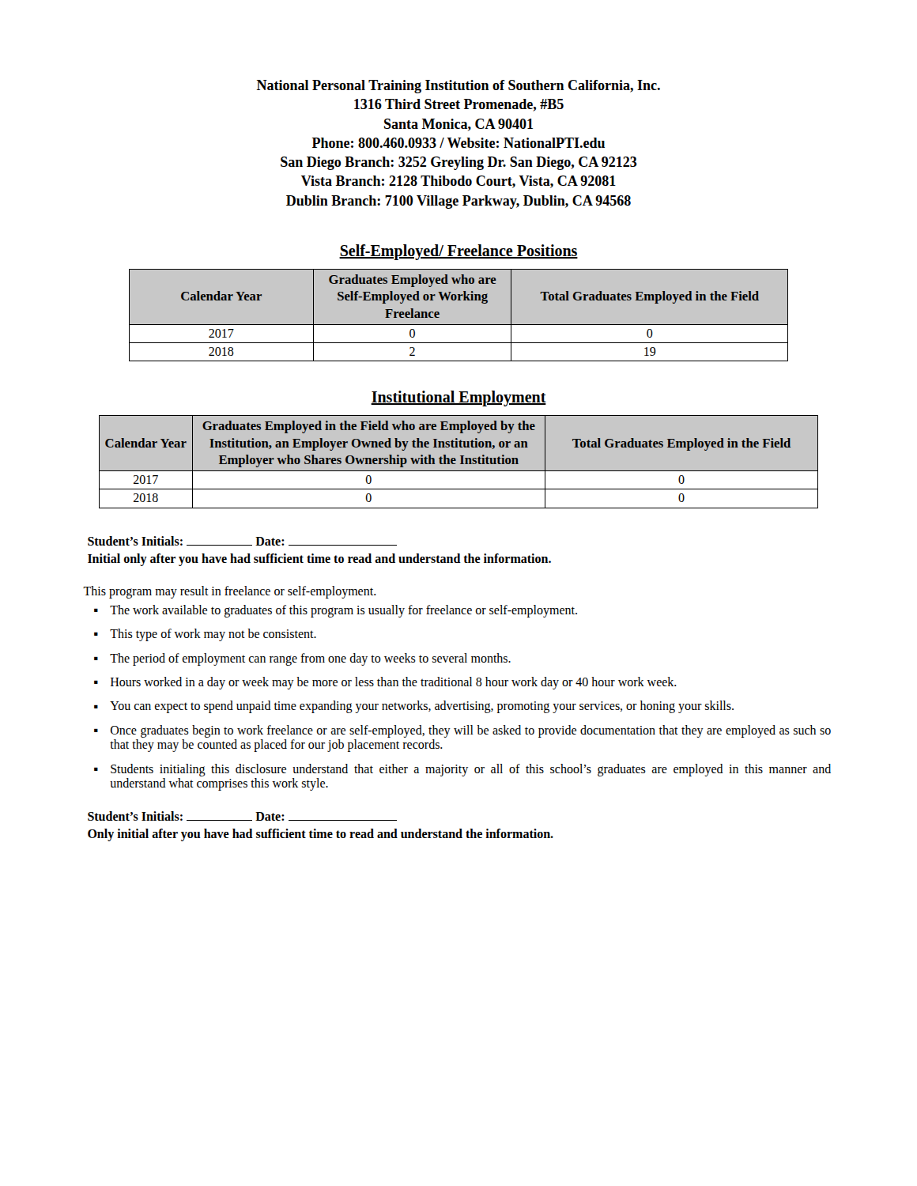National Personal Training Institution of Southern California, Inc.
1316 Third Street Promenade, #B5
Santa Monica, CA 90401
Phone: 800.460.0933 / Website: NationalPTI.edu
San Diego Branch: 3252 Greyling Dr. San Diego, CA 92123
Vista Branch: 2128 Thibodo Court, Vista, CA 92081
Dublin Branch: 7100 Village Parkway, Dublin, CA 94568
Self-Employed/ Freelance Positions
| Calendar Year | Graduates Employed who are Self-Employed or Working Freelance | Total Graduates Employed in the Field |
| --- | --- | --- |
| 2017 | 0 | 0 |
| 2018 | 2 | 19 |
Institutional Employment
| Calendar Year | Graduates Employed in the Field who are Employed by the Institution, an Employer Owned by the Institution, or an Employer who Shares Ownership with the Institution | Total Graduates Employed in the Field |
| --- | --- | --- |
| 2017 | 0 | 0 |
| 2018 | 0 | 0 |
Student’s Initials: Date:
Initial only after you have had sufficient time to read and understand the information.
This program may result in freelance or self-employment.
The work available to graduates of this program is usually for freelance or self-employment.
This type of work may not be consistent.
The period of employment can range from one day to weeks to several months.
Hours worked in a day or week may be more or less than the traditional 8 hour work day or 40 hour work week.
You can expect to spend unpaid time expanding your networks, advertising, promoting your services, or honing your skills.
Once graduates begin to work freelance or are self-employed, they will be asked to provide documentation that they are employed as such so that they may be counted as placed for our job placement records.
Students initialing this disclosure understand that either a majority or all of this school’s graduates are employed in this manner and understand what comprises this work style.
Student’s Initials: Date:
Only initial after you have had sufficient time to read and understand the information.